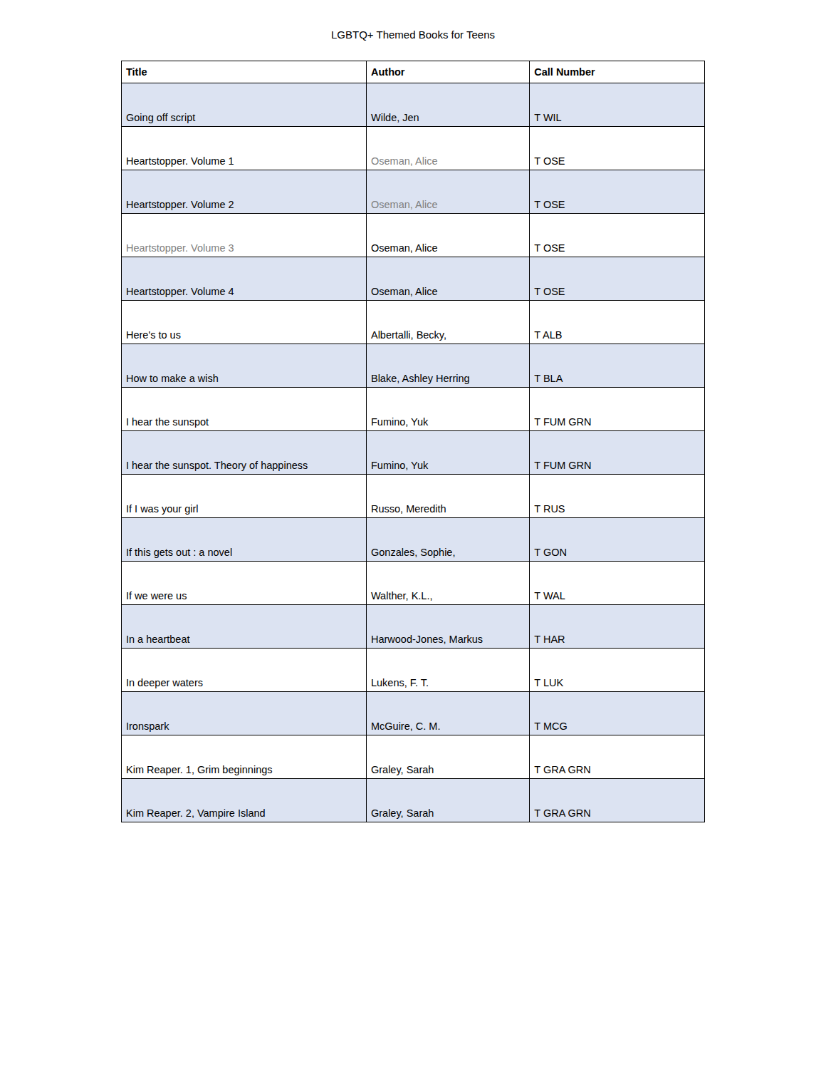LGBTQ+ Themed Books for Teens
| Title | Author | Call Number |
| --- | --- | --- |
| Going off script | Wilde, Jen | T WIL |
| Heartstopper. Volume 1 | Oseman, Alice | T OSE |
| Heartstopper. Volume 2 | Oseman, Alice | T OSE |
| Heartstopper. Volume 3 | Oseman, Alice | T OSE |
| Heartstopper. Volume 4 | Oseman, Alice | T OSE |
| Here's to us | Albertalli, Becky, | T ALB |
| How to make a wish | Blake, Ashley Herring | T BLA |
| I hear the sunspot | Fumino, Yuk | T FUM GRN |
| I hear the sunspot. Theory of happiness | Fumino, Yuk | T FUM GRN |
| If I was your girl | Russo, Meredith | T RUS |
| If this gets out : a novel | Gonzales, Sophie, | T GON |
| If we were us | Walther, K.L., | T WAL |
| In a heartbeat | Harwood-Jones, Markus | T HAR |
| In deeper waters | Lukens, F. T. | T LUK |
| Ironspark | McGuire, C. M. | T MCG |
| Kim Reaper. 1, Grim beginnings | Graley, Sarah | T GRA GRN |
| Kim Reaper. 2, Vampire Island | Graley, Sarah | T GRA GRN |